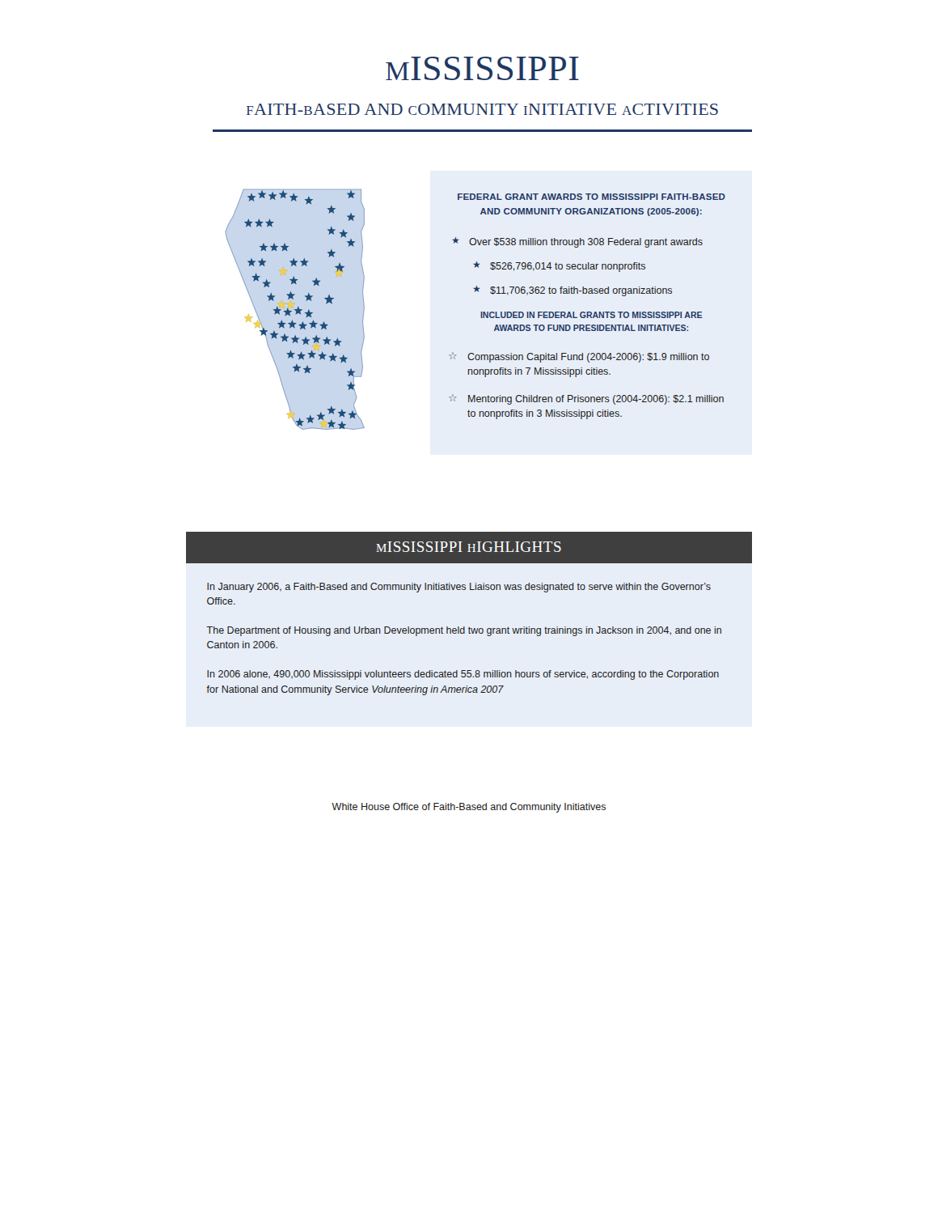MISSISSIPPI
FAITH-BASED AND COMMUNITY INITIATIVE ACTIVITIES
Federal Grant Awards to Mississippi Faith-Based
and Community Organizations (2005-2006):
Over $538 million through 308 Federal grant awards
$526,796,014 to secular nonprofits
$11,706,362 to faith-based organizations
Included in Federal grants to Mississippi are
awards to fund Presidential Initiatives:
Compassion Capital Fund (2004-2006): $1.9 million to nonprofits in 7 Mississippi cities.
Mentoring Children of Prisoners (2004-2006): $2.1 million to nonprofits in 3 Mississippi cities.
MISSISSIPPI HIGHLIGHTS
In January 2006, a Faith-Based and Community Initiatives Liaison was designated to serve within the Governor’s Office.
The Department of Housing and Urban Development held two grant writing trainings in Jackson in 2004, and one in Canton in 2006.
In 2006 alone, 490,000 Mississippi volunteers dedicated 55.8 million hours of service, according to the Corporation for National and Community Service Volunteering in America 2007
White House Office of Faith-Based and Community Initiatives